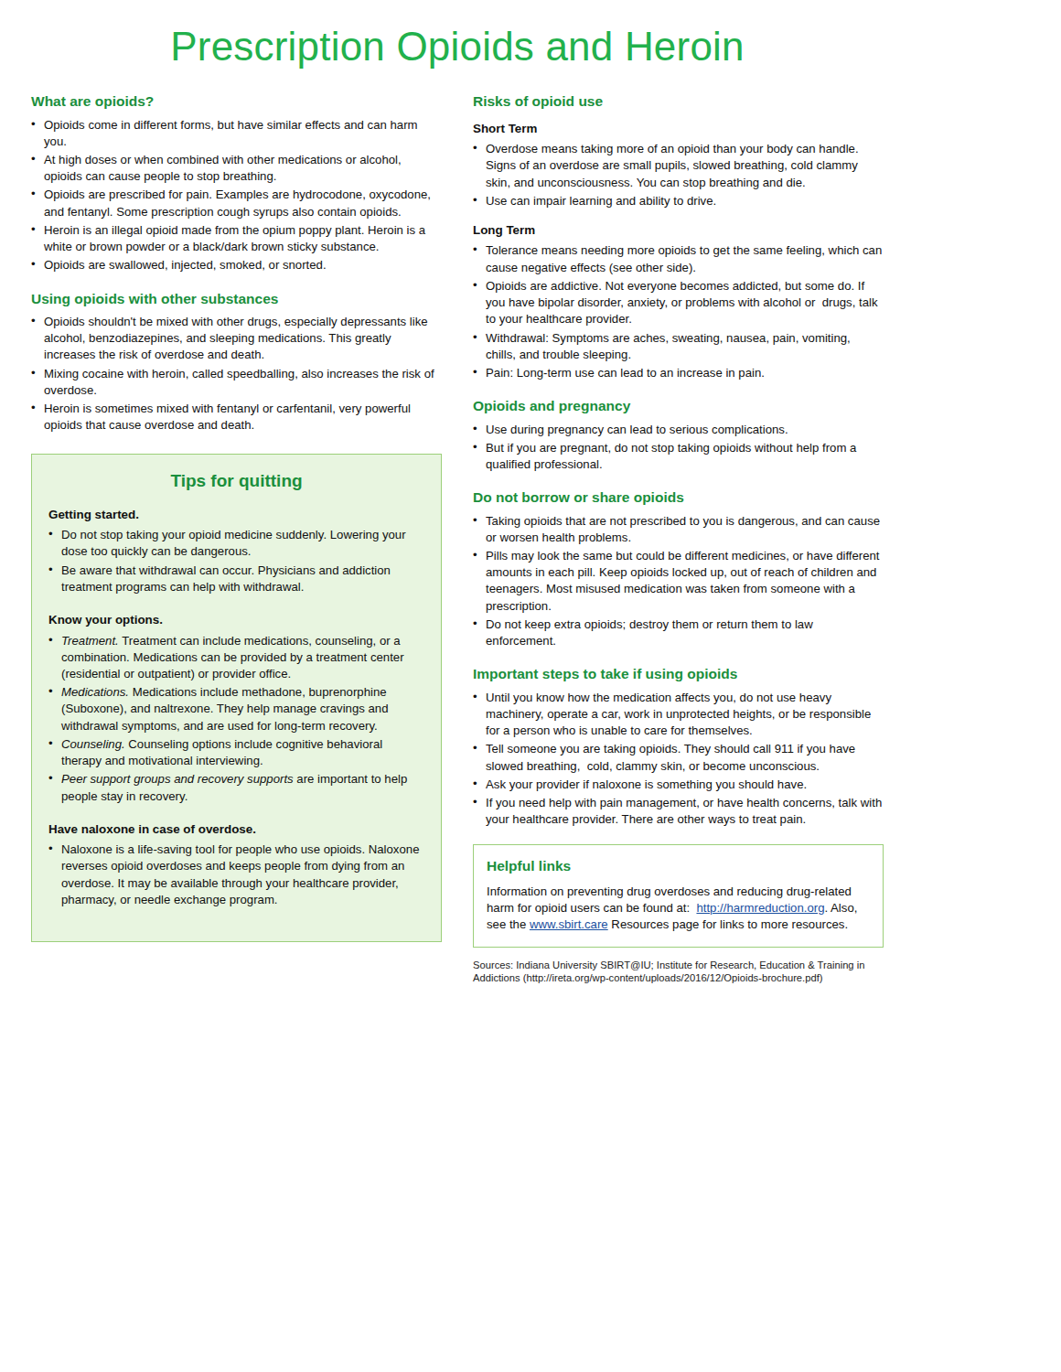Prescription Opioids and Heroin
What are opioids?
Opioids come in different forms, but have similar effects and can harm you.
At high doses or when combined with other medications or alcohol, opioids can cause people to stop breathing.
Opioids are prescribed for pain. Examples are hydrocodone, oxycodone, and fentanyl. Some prescription cough syrups also contain opioids.
Heroin is an illegal opioid made from the opium poppy plant. Heroin is a white or brown powder or a black/dark brown sticky substance.
Opioids are swallowed, injected, smoked, or snorted.
Using opioids with other substances
Opioids shouldn't be mixed with other drugs, especially depressants like alcohol, benzodiazepines, and sleeping medications. This greatly increases the risk of overdose and death.
Mixing cocaine with heroin, called speedballing, also increases the risk of overdose.
Heroin is sometimes mixed with fentanyl or carfentanil, very powerful opioids that cause overdose and death.
Tips for quitting
Getting started.
Do not stop taking your opioid medicine suddenly. Lowering your dose too quickly can be dangerous.
Be aware that withdrawal can occur. Physicians and addiction treatment programs can help with withdrawal.
Know your options.
Treatment. Treatment can include medications, counseling, or a combination. Medications can be provided by a treatment center (residential or outpatient) or provider office.
Medications. Medications include methadone, buprenorphine (Suboxone), and naltrexone. They help manage cravings and withdrawal symptoms, and are used for long-term recovery.
Counseling. Counseling options include cognitive behavioral therapy and motivational interviewing.
Peer support groups and recovery supports are important to help people stay in recovery.
Have naloxone in case of overdose.
Naloxone is a life-saving tool for people who use opioids. Naloxone reverses opioid overdoses and keeps people from dying from an overdose. It may be available through your healthcare provider, pharmacy, or needle exchange program.
Risks of opioid use
Short Term
Overdose means taking more of an opioid than your body can handle. Signs of an overdose are small pupils, slowed breathing, cold clammy skin, and unconsciousness. You can stop breathing and die.
Use can impair learning and ability to drive.
Long Term
Tolerance means needing more opioids to get the same feeling, which can cause negative effects (see other side).
Opioids are addictive. Not everyone becomes addicted, but some do. If you have bipolar disorder, anxiety, or problems with alcohol or drugs, talk to your healthcare provider.
Withdrawal: Symptoms are aches, sweating, nausea, pain, vomiting, chills, and trouble sleeping.
Pain: Long-term use can lead to an increase in pain.
Opioids and pregnancy
Use during pregnancy can lead to serious complications.
But if you are pregnant, do not stop taking opioids without help from a qualified professional.
Do not borrow or share opioids
Taking opioids that are not prescribed to you is dangerous, and can cause or worsen health problems.
Pills may look the same but could be different medicines, or have different amounts in each pill. Keep opioids locked up, out of reach of children and teenagers. Most misused medication was taken from someone with a prescription.
Do not keep extra opioids; destroy them or return them to law enforcement.
Important steps to take if using opioids
Until you know how the medication affects you, do not use heavy machinery, operate a car, work in unprotected heights, or be responsible for a person who is unable to care for themselves.
Tell someone you are taking opioids. They should call 911 if you have slowed breathing, cold, clammy skin, or become unconscious.
Ask your provider if naloxone is something you should have.
If you need help with pain management, or have health concerns, talk with your healthcare provider. There are other ways to treat pain.
Helpful links
Information on preventing drug overdoses and reducing drug-related harm for opioid users can be found at: http://harmreduction.org. Also, see the www.sbirt.care Resources page for links to more resources.
Sources: Indiana University SBIRT@IU; Institute for Research, Education & Training in Addictions (http://ireta.org/wp-content/uploads/2016/12/Opioids-brochure.pdf)